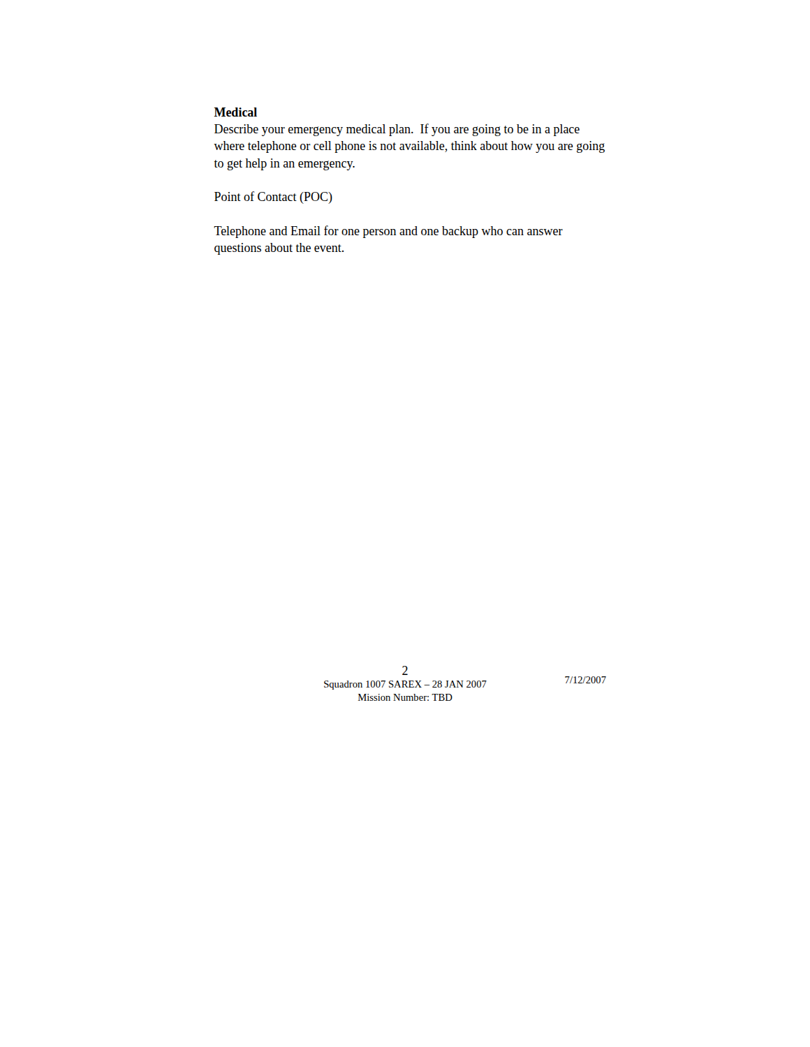Medical
Describe your emergency medical plan. If you are going to be in a place where telephone or cell phone is not available, think about how you are going to get help in an emergency.
Point of Contact (POC)
Telephone and Email for one person and one backup who can answer questions about the event.
7/12/2007 2 Squadron 1007 SAREX – 28 JAN 2007 Mission Number: TBD